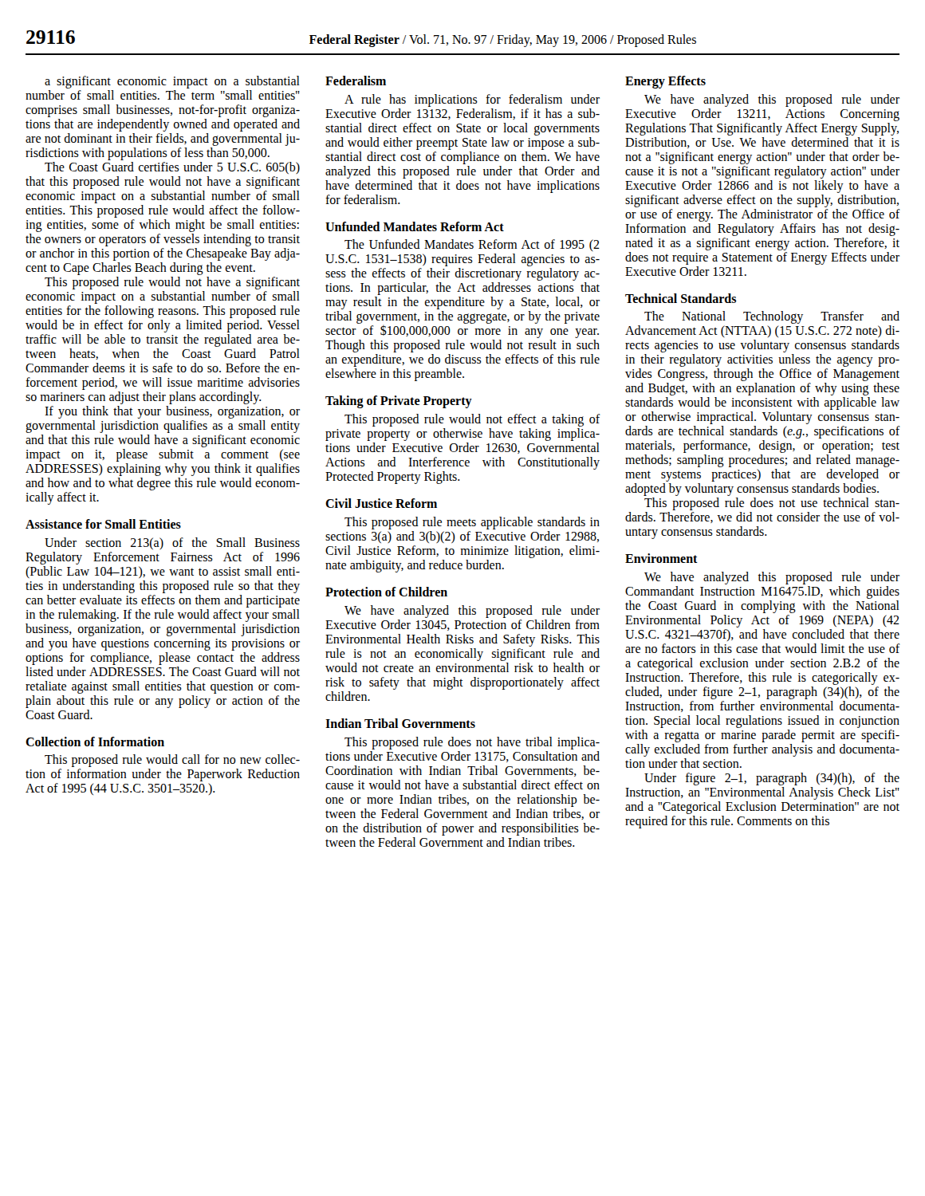29116
Federal Register / Vol. 71, No. 97 / Friday, May 19, 2006 / Proposed Rules
a significant economic impact on a substantial number of small entities. The term ''small entities'' comprises small businesses, not-for-profit organizations that are independently owned and operated and are not dominant in their fields, and governmental jurisdictions with populations of less than 50,000.
The Coast Guard certifies under 5 U.S.C. 605(b) that this proposed rule would not have a significant economic impact on a substantial number of small entities. This proposed rule would affect the following entities, some of which might be small entities: the owners or operators of vessels intending to transit or anchor in this portion of the Chesapeake Bay adjacent to Cape Charles Beach during the event.
This proposed rule would not have a significant economic impact on a substantial number of small entities for the following reasons. This proposed rule would be in effect for only a limited period. Vessel traffic will be able to transit the regulated area between heats, when the Coast Guard Patrol Commander deems it is safe to do so. Before the enforcement period, we will issue maritime advisories so mariners can adjust their plans accordingly.
If you think that your business, organization, or governmental jurisdiction qualifies as a small entity and that this rule would have a significant economic impact on it, please submit a comment (see ADDRESSES) explaining why you think it qualifies and how and to what degree this rule would economically affect it.
Assistance for Small Entities
Under section 213(a) of the Small Business Regulatory Enforcement Fairness Act of 1996 (Public Law 104–121), we want to assist small entities in understanding this proposed rule so that they can better evaluate its effects on them and participate in the rulemaking. If the rule would affect your small business, organization, or governmental jurisdiction and you have questions concerning its provisions or options for compliance, please contact the address listed under ADDRESSES. The Coast Guard will not retaliate against small entities that question or complain about this rule or any policy or action of the Coast Guard.
Collection of Information
This proposed rule would call for no new collection of information under the Paperwork Reduction Act of 1995 (44 U.S.C. 3501–3520.).
Federalism
A rule has implications for federalism under Executive Order 13132, Federalism, if it has a substantial direct effect on State or local governments and would either preempt State law or impose a substantial direct cost of compliance on them. We have analyzed this proposed rule under that Order and have determined that it does not have implications for federalism.
Unfunded Mandates Reform Act
The Unfunded Mandates Reform Act of 1995 (2 U.S.C. 1531–1538) requires Federal agencies to assess the effects of their discretionary regulatory actions. In particular, the Act addresses actions that may result in the expenditure by a State, local, or tribal government, in the aggregate, or by the private sector of $100,000,000 or more in any one year. Though this proposed rule would not result in such an expenditure, we do discuss the effects of this rule elsewhere in this preamble.
Taking of Private Property
This proposed rule would not effect a taking of private property or otherwise have taking implications under Executive Order 12630, Governmental Actions and Interference with Constitutionally Protected Property Rights.
Civil Justice Reform
This proposed rule meets applicable standards in sections 3(a) and 3(b)(2) of Executive Order 12988, Civil Justice Reform, to minimize litigation, eliminate ambiguity, and reduce burden.
Protection of Children
We have analyzed this proposed rule under Executive Order 13045, Protection of Children from Environmental Health Risks and Safety Risks. This rule is not an economically significant rule and would not create an environmental risk to health or risk to safety that might disproportionately affect children.
Indian Tribal Governments
This proposed rule does not have tribal implications under Executive Order 13175, Consultation and Coordination with Indian Tribal Governments, because it would not have a substantial direct effect on one or more Indian tribes, on the relationship between the Federal Government and Indian tribes, or on the distribution of power and responsibilities between the Federal Government and Indian tribes.
Energy Effects
We have analyzed this proposed rule under Executive Order 13211, Actions Concerning Regulations That Significantly Affect Energy Supply, Distribution, or Use. We have determined that it is not a ''significant energy action'' under that order because it is not a ''significant regulatory action'' under Executive Order 12866 and is not likely to have a significant adverse effect on the supply, distribution, or use of energy. The Administrator of the Office of Information and Regulatory Affairs has not designated it as a significant energy action. Therefore, it does not require a Statement of Energy Effects under Executive Order 13211.
Technical Standards
The National Technology Transfer and Advancement Act (NTTAA) (15 U.S.C. 272 note) directs agencies to use voluntary consensus standards in their regulatory activities unless the agency provides Congress, through the Office of Management and Budget, with an explanation of why using these standards would be inconsistent with applicable law or otherwise impractical. Voluntary consensus standards are technical standards (e.g., specifications of materials, performance, design, or operation; test methods; sampling procedures; and related management systems practices) that are developed or adopted by voluntary consensus standards bodies.
This proposed rule does not use technical standards. Therefore, we did not consider the use of voluntary consensus standards.
Environment
We have analyzed this proposed rule under Commandant Instruction M16475.lD, which guides the Coast Guard in complying with the National Environmental Policy Act of 1969 (NEPA) (42 U.S.C. 4321–4370f), and have concluded that there are no factors in this case that would limit the use of a categorical exclusion under section 2.B.2 of the Instruction. Therefore, this rule is categorically excluded, under figure 2–1, paragraph (34)(h), of the Instruction, from further environmental documentation. Special local regulations issued in conjunction with a regatta or marine parade permit are specifically excluded from further analysis and documentation under that section.
Under figure 2–1, paragraph (34)(h), of the Instruction, an ''Environmental Analysis Check List'' and a ''Categorical Exclusion Determination'' are not required for this rule. Comments on this